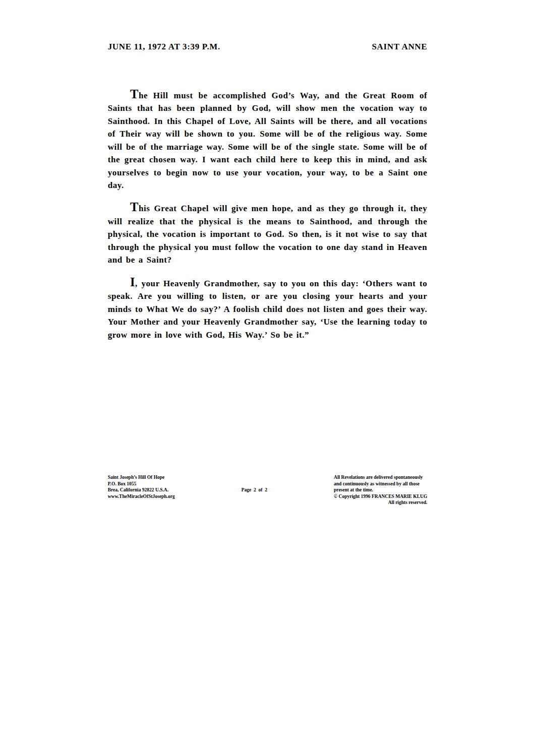JUNE 11, 1972 AT 3:39 P.M. SAINT ANNE
The Hill must be accomplished God’s Way, and the Great Room of Saints that has been planned by God, will show men the vocation way to Sainthood. In this Chapel of Love, All Saints will be there, and all vocations of Their way will be shown to you. Some will be of the religious way. Some will be of the marriage way. Some will be of the single state. Some will be of the great chosen way. I want each child here to keep this in mind, and ask yourselves to begin now to use your vocation, your way, to be a Saint one day.
This Great Chapel will give men hope, and as they go through it, they will realize that the physical is the means to Sainthood, and through the physical, the vocation is important to God. So then, is it not wise to say that through the physical you must follow the vocation to one day stand in Heaven and be a Saint?
I, your Heavenly Grandmother, say to you on this day: ‘Others want to speak. Are you willing to listen, or are you closing your hearts and your minds to What We do say?’ A foolish child does not listen and goes their way. Your Mother and your Heavenly Grandmother say, ‘Use the learning today to grow more in love with God, His Way.’ So be it.”
Saint Joseph’s Hill Of Hope
P.O. Box 1055
Brea, California 92822 U.S.A.
www.TheMiracleOfStJoseph.org
Page 2 of 2
All Revelations are delivered spontaneously
and continuously as witnessed by all those
present at the time.
© Copyright 1996 FRANCES MARIE KLUG
All rights reserved.